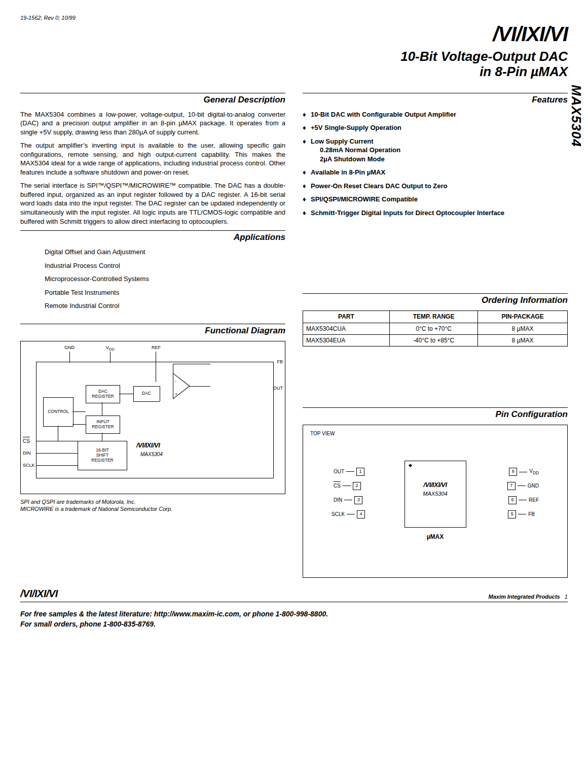19-1562; Rev 0; 10/99
/VI/IXI/VI
10-Bit Voltage-Output DAC
in 8-Pin µMAX
MAX5304
General Description
The MAX5304 combines a low-power, voltage-output, 10-bit digital-to-analog converter (DAC) and a precision output amplifier in an 8-pin µMAX package. It operates from a single +5V supply, drawing less than 280µA of supply current.
The output amplifier’s inverting input is available to the user, allowing specific gain configurations, remote sensing, and high output-current capability. This makes the MAX5304 ideal for a wide range of applications, including industrial process control. Other features include a software shutdown and power-on reset.
The serial interface is SPI™/QSPI™/MICROWIRE™ compatible. The DAC has a double-buffered input, organized as an input register followed by a DAC register. A 16-bit serial word loads data into the input register. The DAC register can be updated independently or simultaneously with the input register. All logic inputs are TTL/CMOS-logic compatible and buffered with Schmitt triggers to allow direct interfacing to optocouplers.
Applications
Digital Offset and Gain Adjustment
Industrial Process Control
Microprocessor-Controlled Systems
Portable Test Instruments
Remote Industrial Control
Functional Diagram
GND VDD REF
FB OUT
CONTROL
DAC
REGISTER
INPUT
REGISTER
DAC
- +
16-BIT
SHIFT
REGISTER
CS DIN SCLK
/VI/IXI/VI
MAX5304
SPI and QSPI are trademarks of Motorola, Inc.
MICROWIRE is a trademark of National Semiconductor Corp.
Features
10-Bit DAC with Configurable Output Amplifier
+5V Single-Supply Operation
Low Supply Current 0.28mA Normal Operation 2µA Shutdown Mode
Available in 8-Pin µMAX
Power-On Reset Clears DAC Output to Zero
SPI/QSPI/MICROWIRE Compatible
Schmitt-Trigger Digital Inputs for Direct Optocoupler Interface
Ordering Information
| PART | TEMP. RANGE | PIN-PACKAGE |
| --- | --- | --- |
| MAX5304CUA | 0°C to +70°C | 8 µMAX |
| MAX5304EUA | -40°C to +85°C | 8 µMAX |
Pin Configuration
TOP VIEW
/VI/IXI/VI
MAX5304
OUT 1
CS 2
DIN 3
SCLK 4
8 VDD
7 GND
6 REF
5 FB
µMAX
/VI/IXI/VI
Maxim Integrated Products 1
For free samples & the latest literature: http://www.maxim-ic.com, or phone 1-800-998-8800.
For small orders, phone 1-800-835-8769.